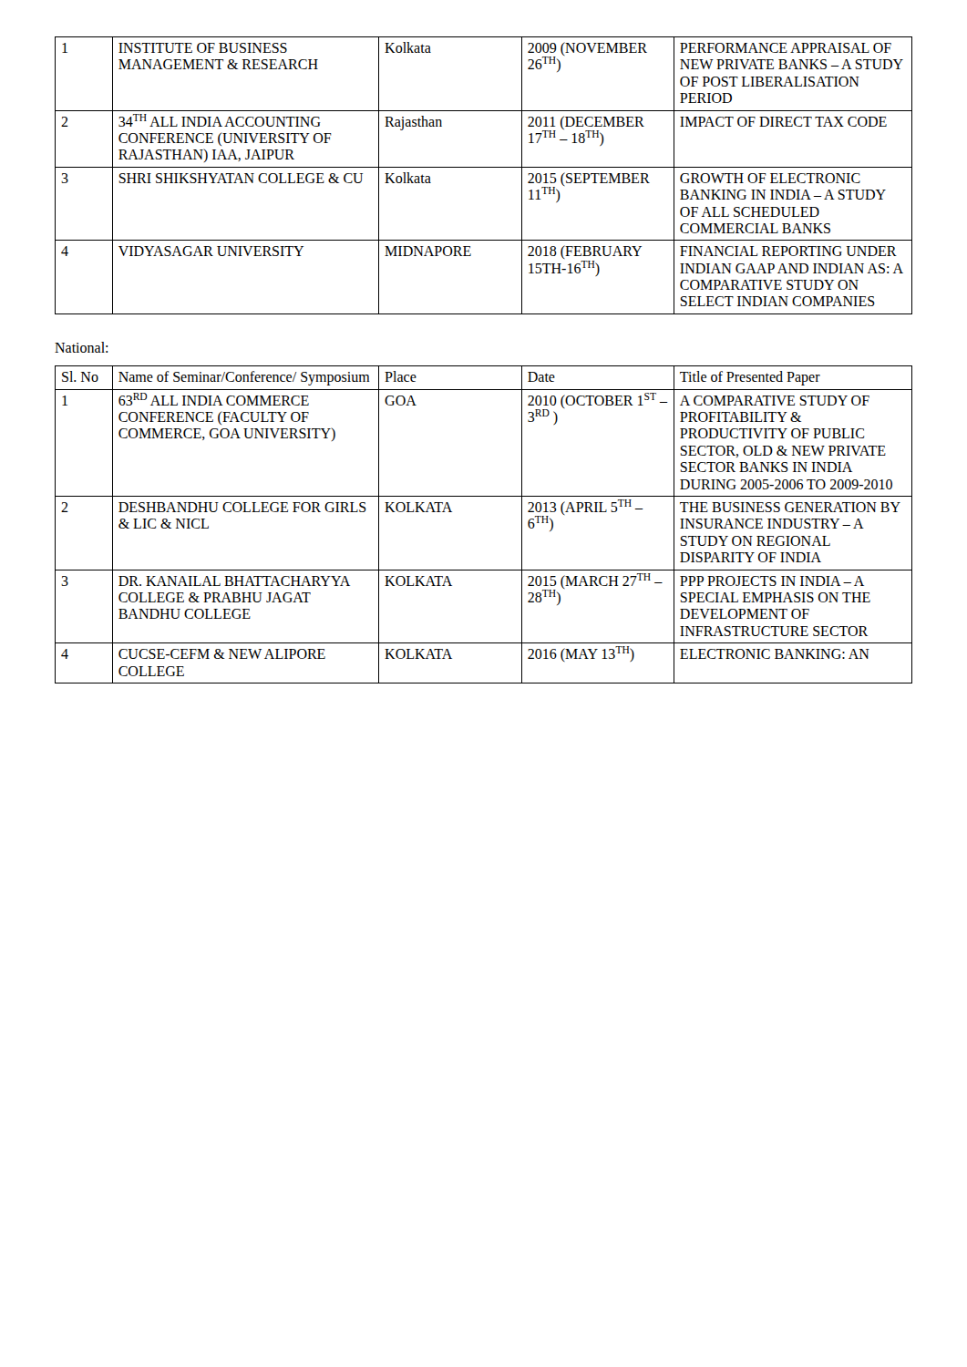| 1 | INSTITUTE OF BUSINESS MANAGEMENT & RESEARCH | Kolkata | 2009 (NOVEMBER 26 TH ) | PERFORMANCE APPRAISAL OF NEW PRIVATE BANKS – A STUDY OF POST LIBERALISATION PERIOD |
| 2 | 34 TH ALL INDIA ACCOUNTING CONFERENCE (UNIVERSITY OF RAJASTHAN) IAA, JAIPUR | Rajasthan | 2011 (DECEMBER 17 TH – 18 TH ) | IMPACT OF DIRECT TAX CODE |
| 3 | SHRI SHIKSHYATAN COLLEGE & CU | Kolkata | 2015 (SEPTEMBER 11 TH ) | GROWTH OF ELECTRONIC BANKING IN INDIA – A STUDY OF ALL SCHEDULED COMMERCIAL BANKS |
| 4 | VIDYASAGAR UNIVERSITY | MIDNAPORE | 2018 (FEBRUARY 15TH-16 TH ) | FINANCIAL REPORTING UNDER INDIAN GAAP AND INDIAN AS: A COMPARATIVE STUDY ON SELECT INDIAN COMPANIES |
National:
| Sl. No | Name of Seminar/Conference/ Symposium | Place | Date | Title of Presented Paper |
| --- | --- | --- | --- | --- |
| 1 | 63 RD ALL INDIA COMMERCE CONFERENCE (FACULTY OF COMMERCE, GOA UNIVERSITY) | GOA | 2010 (OCTOBER 1 ST – 3 RD ) | A COMPARATIVE STUDY OF PROFITABILITY & PRODUCTIVITY OF PUBLIC SECTOR, OLD & NEW PRIVATE SECTOR BANKS IN INDIA DURING 2005-2006 TO 2009-2010 |
| 2 | DESHBANDHU COLLEGE FOR GIRLS & LIC & NICL | KOLKATA | 2013 (APRIL 5 TH – 6 TH ) | THE BUSINESS GENERATION BY INSURANCE INDUSTRY – A STUDY ON REGIONAL DISPARITY OF INDIA |
| 3 | DR. KANAILAL BHATTACHARYYA COLLEGE & PRABHU JAGAT BANDHU COLLEGE | KOLKATA | 2015 (MARCH 27 TH – 28 TH ) | PPP PROJECTS IN INDIA – A SPECIAL EMPHASIS ON THE DEVELOPMENT OF INFRASTRUCTURE SECTOR |
| 4 | CUCSE-CEFM & NEW ALIPORE COLLEGE | KOLKATA | 2016 (MAY 13 TH ) | ELECTRONIC BANKING: AN |